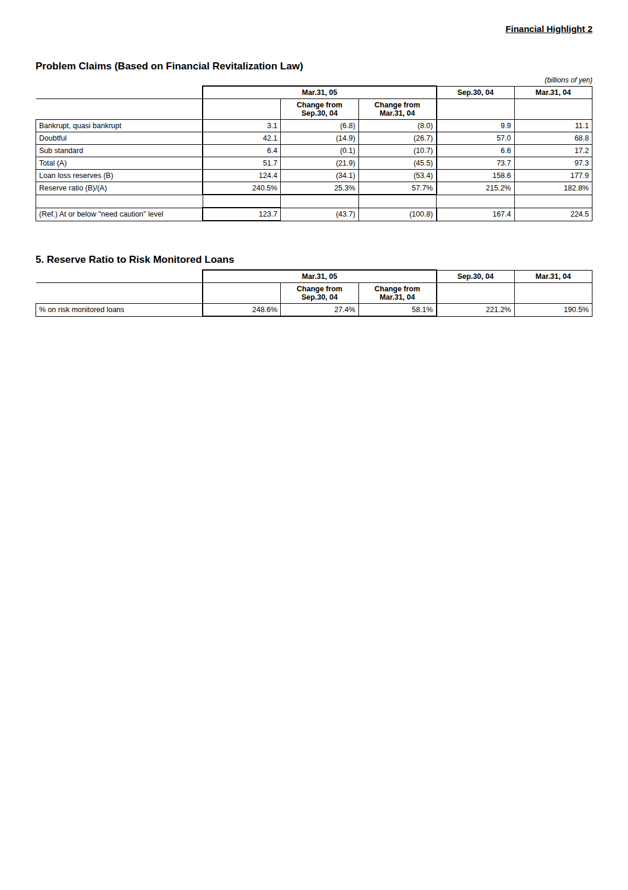Financial Highlight 2
Problem Claims (Based on Financial Revitalization Law)
(billions of yen)
| | Mar.31, 05 | Sep.30, 04 | Mar.31, 04 |
| | | Change from Sep.30, 04 | Change from Mar.31, 04 | | |
| Bankrupt, quasi bankrupt | 3.1 | (6.8) | (8.0) | 9.9 | 11.1 |
| Doubtful | 42.1 | (14.9) | (26.7) | 57.0 | 68.8 |
| Sub standard | 6.4 | (0.1) | (10.7) | 6.6 | 17.2 |
| Total (A) | 51.7 | (21.9) | (45.5) | 73.7 | 97.3 |
| Loan loss reserves (B) | 124.4 | (34.1) | (53.4) | 158.6 | 177.9 |
| Reserve ratio (B)/(A) | 240.5% | 25.3% | 57.7% | 215.2% | 182.8% |
| (Ref.) At or below "need caution" level | 123.7 | (43.7) | (100.8) | 167.4 | 224.5 |
5. Reserve Ratio to Risk Monitored Loans
| | Mar.31, 05 | Sep.30, 04 | Mar.31, 04 |
| | | Change from Sep.30, 04 | Change from Mar.31, 04 | | |
| % on risk monitored loans | 248.6% | 27.4% | 58.1% | 221.2% | 190.5% |